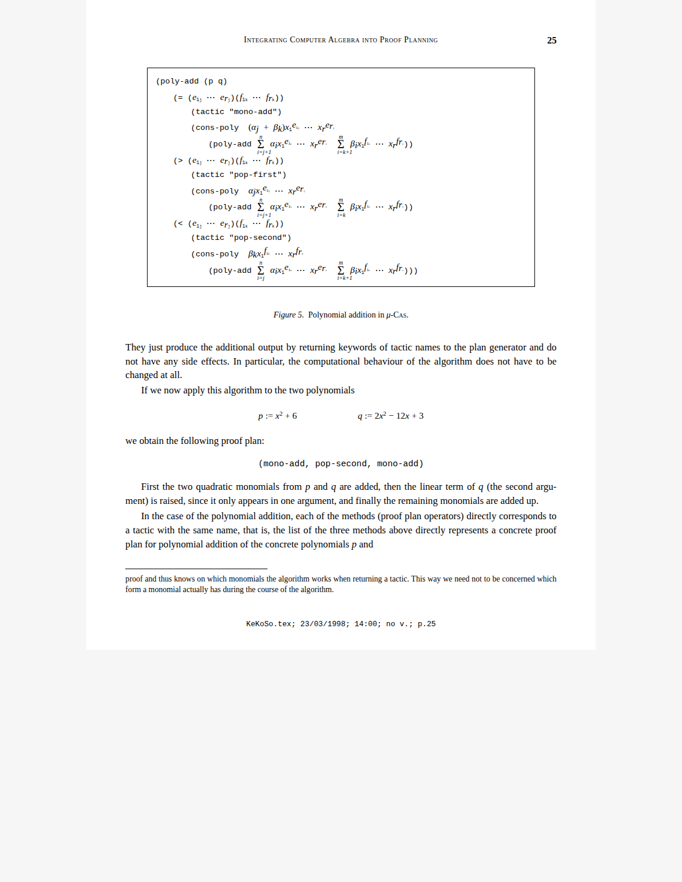Integrating Computer Algebra into Proof Planning 25
(poly-add (p q)
(= (e1j ⋯ erj)(f1k ⋯ frk))
(tactic "mono-add")
(cons-poly (αj + βk) x1e1j ⋯ xrerj
(poly-add nΣi=j+1 αix1e1i ⋯ xreri mΣi=k+1 βix1f1i ⋯ xrfri))
(> (e1j ⋯ erj)(f1k ⋯ frk))
(tactic "pop-first")
(cons-poly αjx1e1j ⋯ xrerj
(poly-add nΣi=j+1 αix1e1i ⋯ xreri mΣi=k βix1f1i ⋯ xrfri))
(< (e1j ⋯ erj)(f1k ⋯ frk))
(tactic "pop-second")
(cons-poly βkx1f1k ⋯ xrfrk
(poly-add nΣi=j αix1e1i ⋯ xreri mΣi=k+1 βix1f1i ⋯ xrfri)))
Figure 5. Polynomial addition in μ-Cas.
They just produce the additional output by returning keywords of tactic names to the plan generator and do not have any side effects. In particular, the computational behaviour of the algorithm does not have to be changed at all.
If we now apply this algorithm to the two polynomials
p := x2 + 6 q := 2 x2 − 12 x + 3
we obtain the following proof plan:
(mono-add, pop-second, mono-add)
First the two quadratic monomials from p and q are added, then the linear term of q (the second argument) is raised, since it only appears in one argument, and finally the remaining monomials are added up.
In the case of the polynomial addition, each of the methods (proof plan operators) directly corresponds to a tactic with the same name, that is, the list of the three methods above directly represents a concrete proof plan for polynomial addition of the concrete polynomials p and
proof and thus knows on which monomials the algorithm works when returning a tactic. This way we need not to be concerned which form a monomial actually has during the course of the algorithm.
KeKoSo.tex; 23/03/1998; 14:00; no v.; p.25